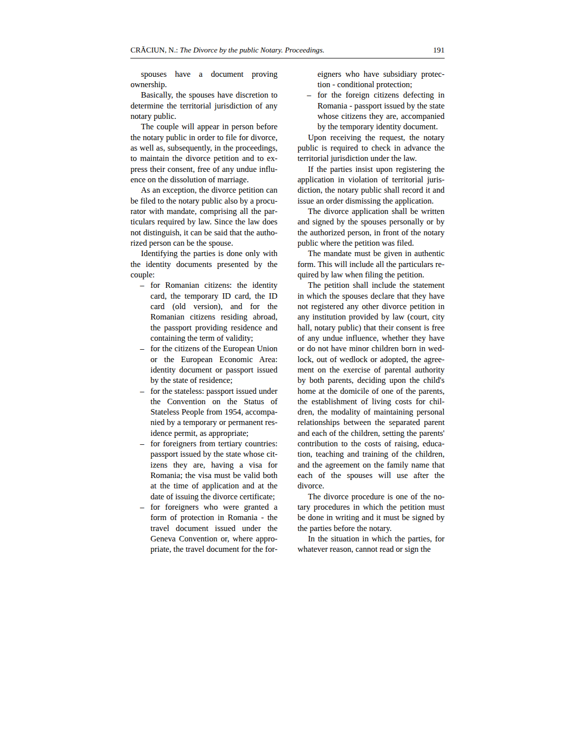CRĂCIUN, N.: The Divorce by the public Notary. Proceedings.
191
spouses have a document proving ownership.
Basically, the spouses have discretion to determine the territorial jurisdiction of any notary public.
The couple will appear in person before the notary public in order to file for divorce, as well as, subsequently, in the proceedings, to maintain the divorce petition and to express their consent, free of any undue influence on the dissolution of marriage.
As an exception, the divorce petition can be filed to the notary public also by a procurator with mandate, comprising all the particulars required by law. Since the law does not distinguish, it can be said that the authorized person can be the spouse.
Identifying the parties is done only with the identity documents presented by the couple:
for Romanian citizens: the identity card, the temporary ID card, the ID card (old version), and for the Romanian citizens residing abroad, the passport providing residence and containing the term of validity;
for the citizens of the European Union or the European Economic Area: identity document or passport issued by the state of residence;
for the stateless: passport issued under the Convention on the Status of Stateless People from 1954, accompanied by a temporary or permanent residence permit, as appropriate;
for foreigners from tertiary countries: passport issued by the state whose citizens they are, having a visa for Romania; the visa must be valid both at the time of application and at the date of issuing the divorce certificate;
for foreigners who were granted a form of protection in Romania - the travel document issued under the Geneva Convention or, where appropriate, the travel document for the foreigners who have subsidiary protection - conditional protection;
for the foreign citizens defecting in Romania - passport issued by the state whose citizens they are, accompanied by the temporary identity document.
Upon receiving the request, the notary public is required to check in advance the territorial jurisdiction under the law.
If the parties insist upon registering the application in violation of territorial jurisdiction, the notary public shall record it and issue an order dismissing the application.
The divorce application shall be written and signed by the spouses personally or by the authorized person, in front of the notary public where the petition was filed.
The mandate must be given in authentic form. This will include all the particulars required by law when filing the petition.
The petition shall include the statement in which the spouses declare that they have not registered any other divorce petition in any institution provided by law (court, city hall, notary public) that their consent is free of any undue influence, whether they have or do not have minor children born in wedlock, out of wedlock or adopted, the agreement on the exercise of parental authority by both parents, deciding upon the child's home at the domicile of one of the parents, the establishment of living costs for children, the modality of maintaining personal relationships between the separated parent and each of the children, setting the parents' contribution to the costs of raising, education, teaching and training of the children, and the agreement on the family name that each of the spouses will use after the divorce.
The divorce procedure is one of the notary procedures in which the petition must be done in writing and it must be signed by the parties before the notary.
In the situation in which the parties, for whatever reason, cannot read or sign the